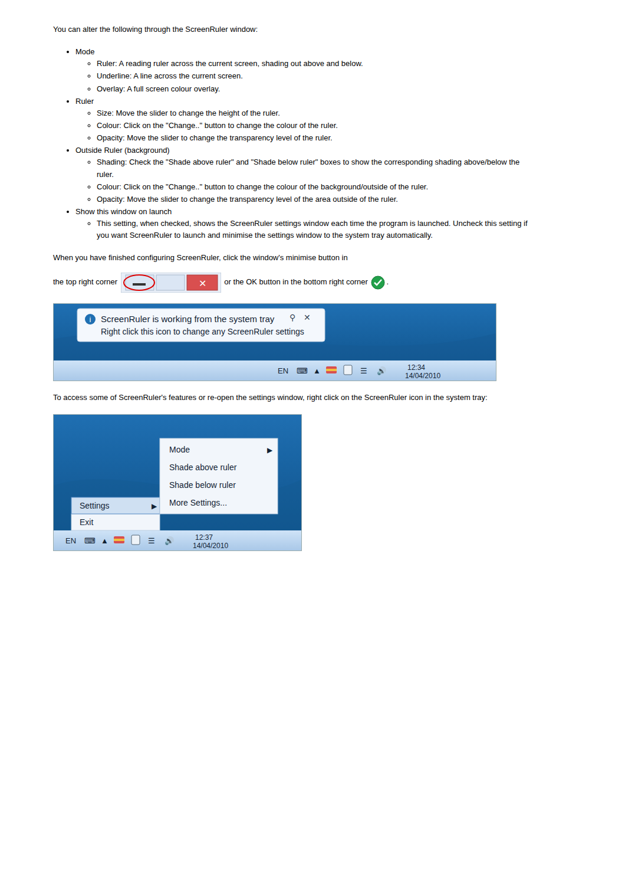You can alter the following through the ScreenRuler window:
Mode
Ruler: A reading ruler across the current screen, shading out above and below.
Underline: A line across the current screen.
Overlay: A full screen colour overlay.
Ruler
Size: Move the slider to change the height of the ruler.
Colour: Click on the "Change.." button to change the colour of the ruler.
Opacity: Move the slider to change the transparency level of the ruler.
Outside Ruler (background)
Shading: Check the "Shade above ruler" and "Shade below ruler" boxes to show the corresponding shading above/below the ruler.
Colour: Click on the "Change.." button to change the colour of the background/outside of the ruler.
Opacity: Move the slider to change the transparency level of the area outside of the ruler.
Show this window on launch
This setting, when checked, shows the ScreenRuler settings window each time the program is launched. Uncheck this setting if you want ScreenRuler to launch and minimise the settings window to the system tray automatically.
When you have finished configuring ScreenRuler, click the window's minimise button in
the top right corner or the OK button in the bottom right corner .
To access some of ScreenRuler's features or re-open the settings window, right click on the ScreenRuler icon in the system tray: